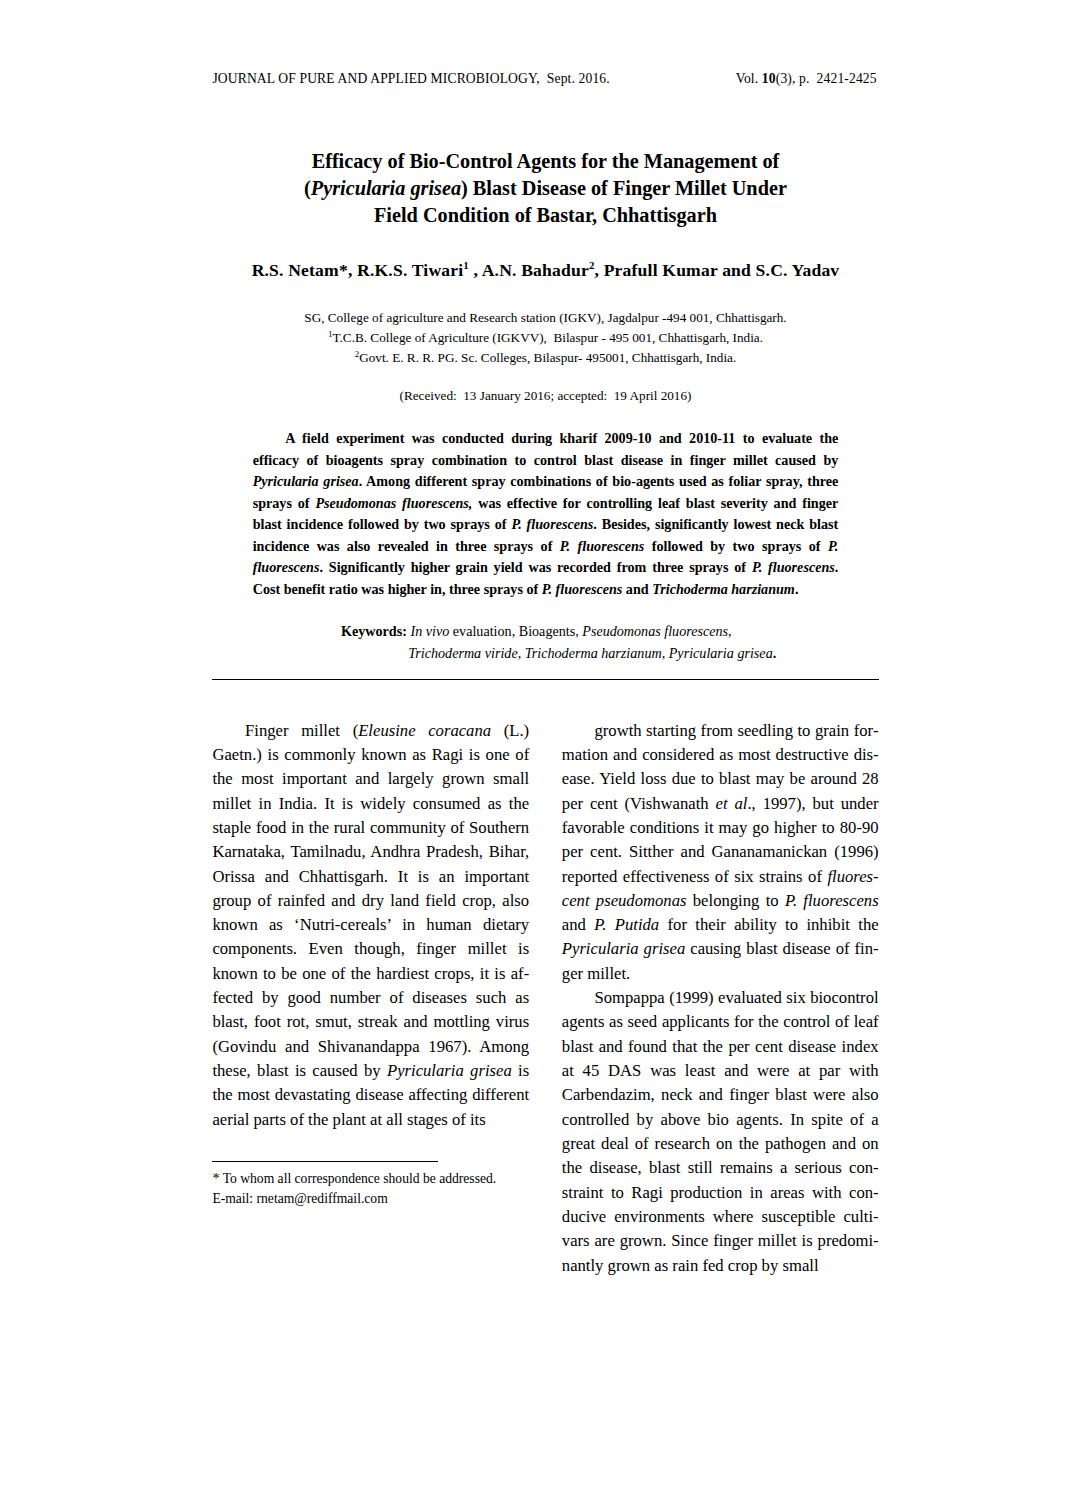JOURNAL OF PURE AND APPLIED MICROBIOLOGY, Sept. 2016. Vol. 10(3), p. 2421-2425
Efficacy of Bio-Control Agents for the Management of
(Pyricularia grisea) Blast Disease of Finger Millet Under
Field Condition of Bastar, Chhattisgarh
R.S. Netam*, R.K.S. Tiwari1 , A.N. Bahadur2, Prafull Kumar and S.C. Yadav
SG, College of agriculture and Research station (IGKV), Jagdalpur -494 001, Chhattisgarh.
1T.C.B. College of Agriculture (IGKVV), Bilaspur - 495 001, Chhattisgarh, India.
2Govt. E. R. R. PG. Sc. Colleges, Bilaspur- 495001, Chhattisgarh, India.
(Received: 13 January 2016; accepted: 19 April 2016)
A field experiment was conducted during kharif 2009-10 and 2010-11 to evaluate the efficacy of bioagents spray combination to control blast disease in finger millet caused by Pyricularia grisea. Among different spray combinations of bio-agents used as foliar spray, three sprays of Pseudomonas fluorescens, was effective for controlling leaf blast severity and finger blast incidence followed by two sprays of P. fluorescens. Besides, significantly lowest neck blast incidence was also revealed in three sprays of P. fluorescens followed by two sprays of P. fluorescens. Significantly higher grain yield was recorded from three sprays of P. fluorescens. Cost benefit ratio was higher in, three sprays of P. fluorescens and Trichoderma harzianum.
Keywords: In vivo evaluation, Bioagents, Pseudomonas fluorescens, Trichoderma viride, Trichoderma harzianum, Pyricularia grisea.
Finger millet (Eleusine coracana (L.) Gaetn.) is commonly known as Ragi is one of the most important and largely grown small millet in India. It is widely consumed as the staple food in the rural community of Southern Karnataka, Tamilnadu, Andhra Pradesh, Bihar, Orissa and Chhattisgarh. It is an important group of rainfed and dry land field crop, also known as ‘Nutri-cereals’ in human dietary components. Even though, finger millet is known to be one of the hardiest crops, it is affected by good number of diseases such as blast, foot rot, smut, streak and mottling virus (Govindu and Shivanandappa 1967). Among these, blast is caused by Pyricularia grisea is the most devastating disease affecting different aerial parts of the plant at all stages of its
* To whom all correspondence should be addressed.
E-mail: rnetam@rediffmail.com
growth starting from seedling to grain formation and considered as most destructive disease. Yield loss due to blast may be around 28 per cent (Vishwanath et al., 1997), but under favorable conditions it may go higher to 80-90 per cent. Sitther and Gananamanickan (1996) reported effectiveness of six strains of fluorescent pseudomonas belonging to P. fluorescens and P. Putida for their ability to inhibit the Pyricularia grisea causing blast disease of finger millet.
Sompappa (1999) evaluated six biocontrol agents as seed applicants for the control of leaf blast and found that the per cent disease index at 45 DAS was least and were at par with Carbendazim, neck and finger blast were also controlled by above bio agents. In spite of a great deal of research on the pathogen and on the disease, blast still remains a serious constraint to Ragi production in areas with conducive environments where susceptible cultivars are grown. Since finger millet is predominantly grown as rain fed crop by small